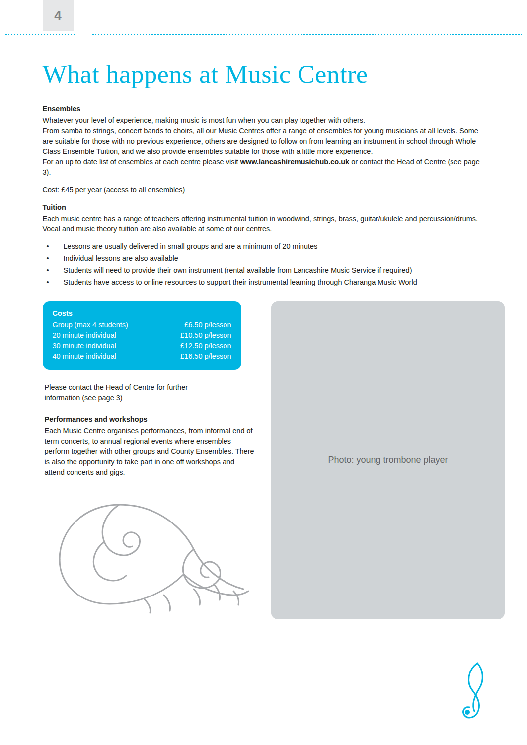4
What happens at Music Centre
Ensembles
Whatever your level of experience, making music is most fun when you can play together with others.
From samba to strings, concert bands to choirs, all our Music Centres offer a range of ensembles for young musicians at all levels. Some are suitable for those with no previous experience, others are designed to follow on from learning an instrument in school through Whole Class Ensemble Tuition, and we also provide ensembles suitable for those with a little more experience.
For an up to date list of ensembles at each centre please visit www.lancashiremusichub.co.uk or contact the Head of Centre (see page 3).
Cost: £45 per year (access to all ensembles)
Tuition
Each music centre has a range of teachers offering instrumental tuition in woodwind, strings, brass, guitar/ukulele and percussion/drums. Vocal and music theory tuition are also available at some of our centres.
Lessons are usually delivered in small groups and are a minimum of 20 minutes
Individual lessons are also available
Students will need to provide their own instrument (rental available from Lancashire Music Service if required)
Students have access to online resources to support their instrumental learning through Charanga Music World
Costs
| Group (max 4 students) | £6.50 p/lesson |
| 20 minute individual | £10.50 p/lesson |
| 30 minute individual | £12.50 p/lesson |
| 40 minute individual | £16.50 p/lesson |
Please contact the Head of Centre for further
information (see page 3)
Performances and workshops
Each Music Centre organises performances, from informal end of term concerts, to annual regional events where ensembles perform together with other groups and County Ensembles. There is also the opportunity to take part in one off workshops and attend concerts and gigs.